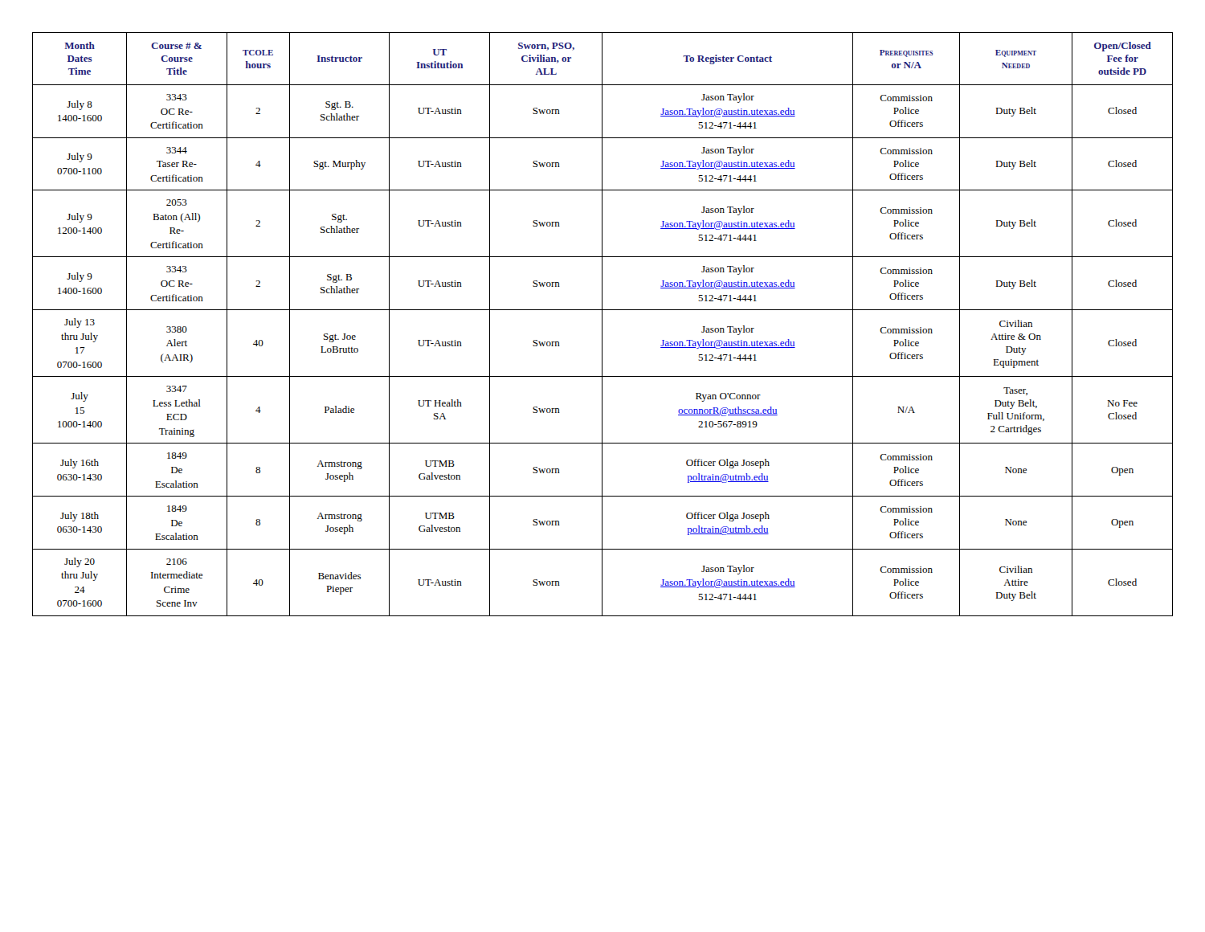| Month Dates Time | Course # & Course Title | TCOLE hours | Instructor | UT Institution | Sworn, PSO, Civilian, or ALL | To Register Contact | Prerequisites or N/A | Equipment Needed | Open/Closed Fee for outside PD |
| --- | --- | --- | --- | --- | --- | --- | --- | --- | --- |
| July 8 1400-1600 | 3343 OC Re- Certification | 2 | Sgt. B. Schlather | UT-Austin | Sworn | Jason Taylor Jason.Taylor@austin.utexas.edu 512-471-4441 | Commission Police Officers | Duty Belt | Closed |
| July 9 0700-1100 | 3344 Taser Re- Certification | 4 | Sgt. Murphy | UT-Austin | Sworn | Jason Taylor Jason.Taylor@austin.utexas.edu 512-471-4441 | Commission Police Officers | Duty Belt | Closed |
| July 9 1200-1400 | 2053 Baton (All) Re- Certification | 2 | Sgt. Schlather | UT-Austin | Sworn | Jason Taylor Jason.Taylor@austin.utexas.edu 512-471-4441 | Commission Police Officers | Duty Belt | Closed |
| July 9 1400-1600 | 3343 OC Re- Certification | 2 | Sgt. B Schlather | UT-Austin | Sworn | Jason Taylor Jason.Taylor@austin.utexas.edu 512-471-4441 | Commission Police Officers | Duty Belt | Closed |
| July 13 thru July 17 0700-1600 | 3380 Alert (AAIR) | 40 | Sgt. Joe LoBrutto | UT-Austin | Sworn | Jason Taylor Jason.Taylor@austin.utexas.edu 512-471-4441 | Commission Police Officers | Civilian Attire & On Duty Equipment | Closed |
| July 15 1000-1400 | 3347 Less Lethal ECD Training | 4 | Paladie | UT Health SA | Sworn | Ryan O'Connor oconnorR@uthscsa.edu 210-567-8919 | N/A | Taser, Duty Belt, Full Uniform, 2 Cartridges | No Fee Closed |
| July 16th 0630-1430 | 1849 De Escalation | 8 | Armstrong Joseph | UTMB Galveston | Sworn | Officer Olga Joseph poltrain@utmb.edu | Commission Police Officers | None | Open |
| July 18th 0630-1430 | 1849 De Escalation | 8 | Armstrong Joseph | UTMB Galveston | Sworn | Officer Olga Joseph poltrain@utmb.edu | Commission Police Officers | None | Open |
| July 20 thru July 24 0700-1600 | 2106 Intermediate Crime Scene Inv | 40 | Benavides Pieper | UT-Austin | Sworn | Jason Taylor Jason.Taylor@austin.utexas.edu 512-471-4441 | Commission Police Officers | Civilian Attire Duty Belt | Closed |